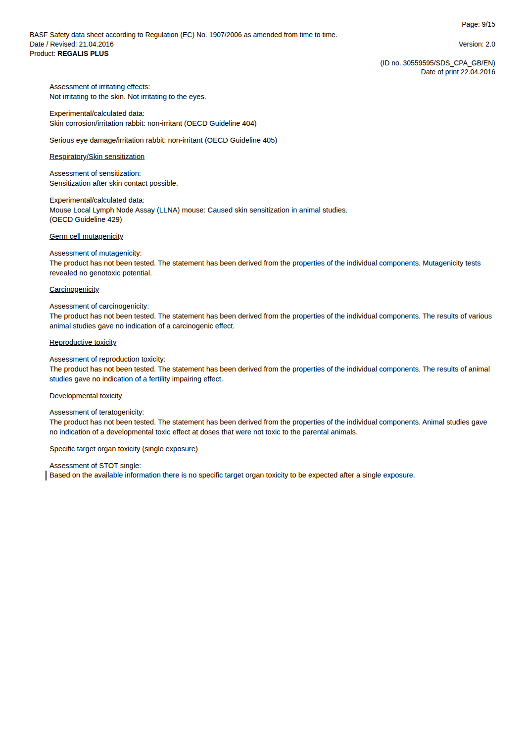Page: 9/15
BASF Safety data sheet according to Regulation (EC) No. 1907/2006 as amended from time to time.
Date / Revised: 21.04.2016 Version: 2.0
Product: REGALIS PLUS
(ID no. 30559595/SDS_CPA_GB/EN)
Date of print 22.04.2016
Assessment of irritating effects:
Not irritating to the skin. Not irritating to the eyes.
Experimental/calculated data:
Skin corrosion/irritation rabbit: non-irritant (OECD Guideline 404)
Serious eye damage/irritation rabbit: non-irritant (OECD Guideline 405)
Respiratory/Skin sensitization
Assessment of sensitization:
Sensitization after skin contact possible.
Experimental/calculated data:
Mouse Local Lymph Node Assay (LLNA) mouse: Caused skin sensitization in animal studies.
(OECD Guideline 429)
Germ cell mutagenicity
Assessment of mutagenicity:
The product has not been tested. The statement has been derived from the properties of the individual components. Mutagenicity tests revealed no genotoxic potential.
Carcinogenicity
Assessment of carcinogenicity:
The product has not been tested. The statement has been derived from the properties of the individual components. The results of various animal studies gave no indication of a carcinogenic effect.
Reproductive toxicity
Assessment of reproduction toxicity:
The product has not been tested. The statement has been derived from the properties of the individual components. The results of animal studies gave no indication of a fertility impairing effect.
Developmental toxicity
Assessment of teratogenicity:
The product has not been tested. The statement has been derived from the properties of the individual components. Animal studies gave no indication of a developmental toxic effect at doses that were not toxic to the parental animals.
Specific target organ toxicity (single exposure)
Assessment of STOT single:
Based on the available information there is no specific target organ toxicity to be expected after a single exposure.